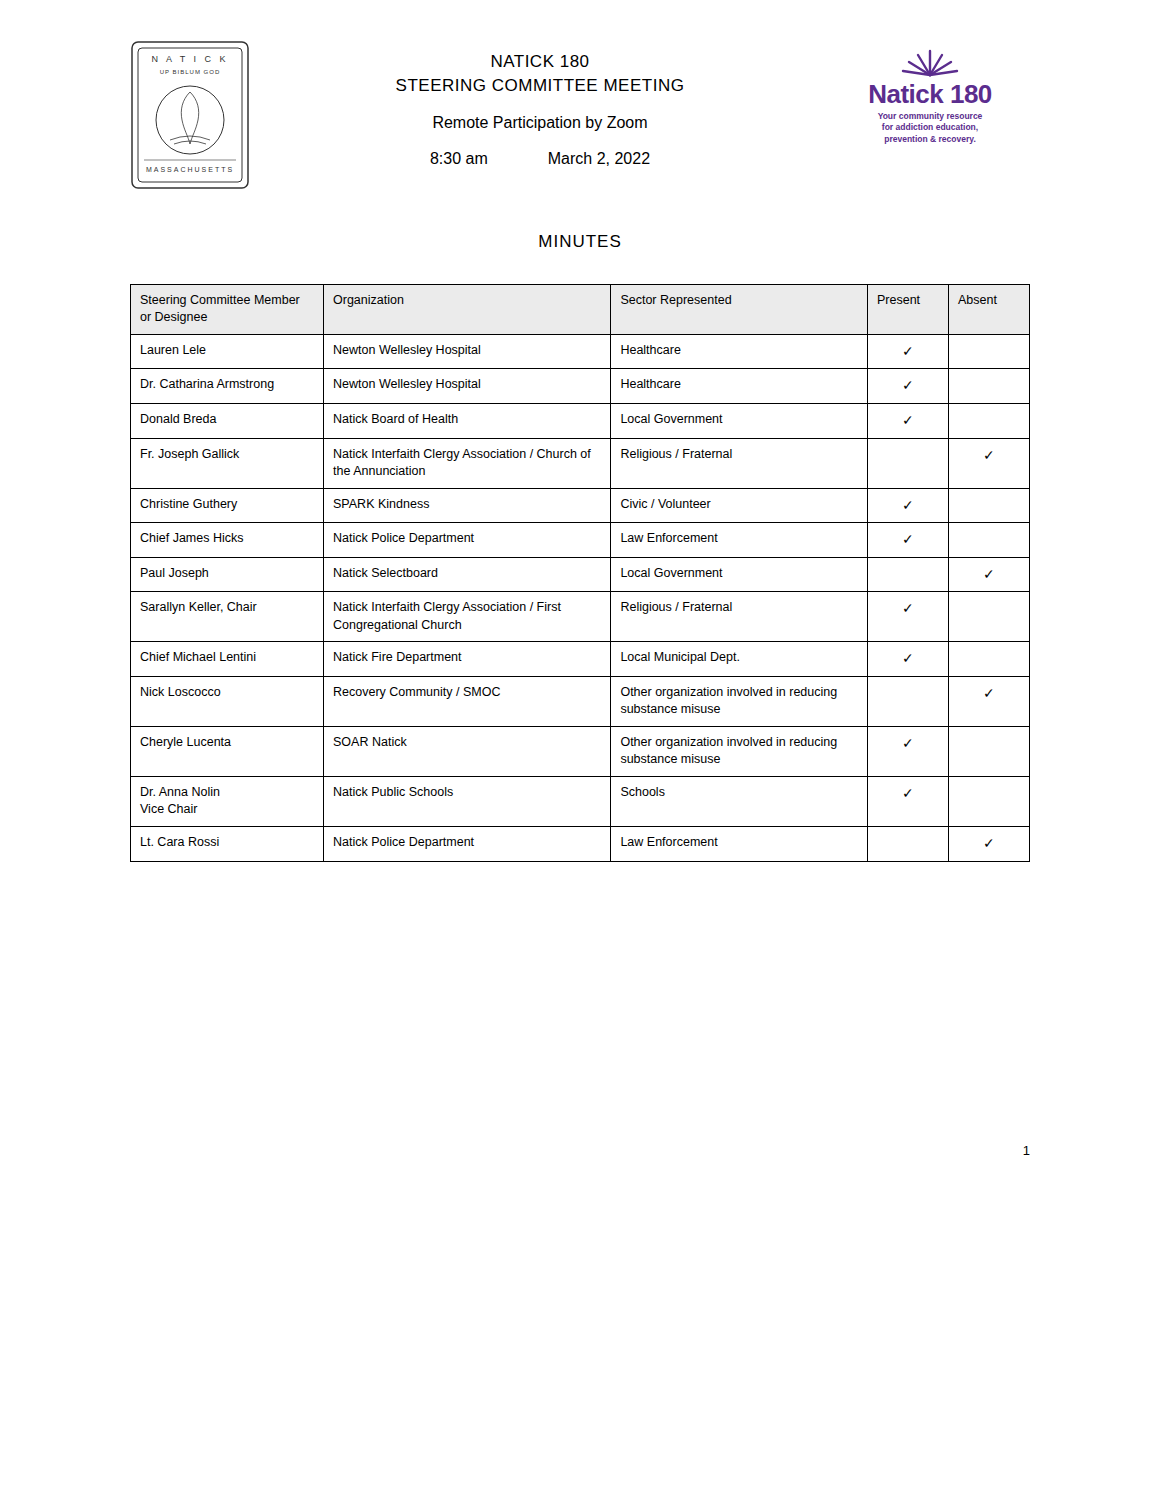N A T I C K UP BIBLUM GOD MASSACHUSETTS
NATICK 180
STEERING COMMITTEE MEETING
Remote Participation by Zoom
8:30 am March 2, 2022
Natick 180
Your community resource
for addiction education,
prevention & recovery.
MINUTES
| Steering Committee Member or Designee | Organization | Sector Represented | Present | Absent |
| --- | --- | --- | --- | --- |
| Lauren Lele | Newton Wellesley Hospital | Healthcare | ✓ | |
| Dr. Catharina Armstrong | Newton Wellesley Hospital | Healthcare | ✓ | |
| Donald Breda | Natick Board of Health | Local Government | ✓ | |
| Fr. Joseph Gallick | Natick Interfaith Clergy Association / Church of the Annunciation | Religious / Fraternal | | ✓ |
| Christine Guthery | SPARK Kindness | Civic / Volunteer | ✓ | |
| Chief James Hicks | Natick Police Department | Law Enforcement | ✓ | |
| Paul Joseph | Natick Selectboard | Local Government | | ✓ |
| Sarallyn Keller, Chair | Natick Interfaith Clergy Association / First Congregational Church | Religious / Fraternal | ✓ | |
| Chief Michael Lentini | Natick Fire Department | Local Municipal Dept. | ✓ | |
| Nick Loscocco | Recovery Community / SMOC | Other organization involved in reducing substance misuse | | ✓ |
| Cheryle Lucenta | SOAR Natick | Other organization involved in reducing substance misuse | ✓ | |
| Dr. Anna Nolin Vice Chair | Natick Public Schools | Schools | ✓ | |
| Lt. Cara Rossi | Natick Police Department | Law Enforcement | | ✓ |
1